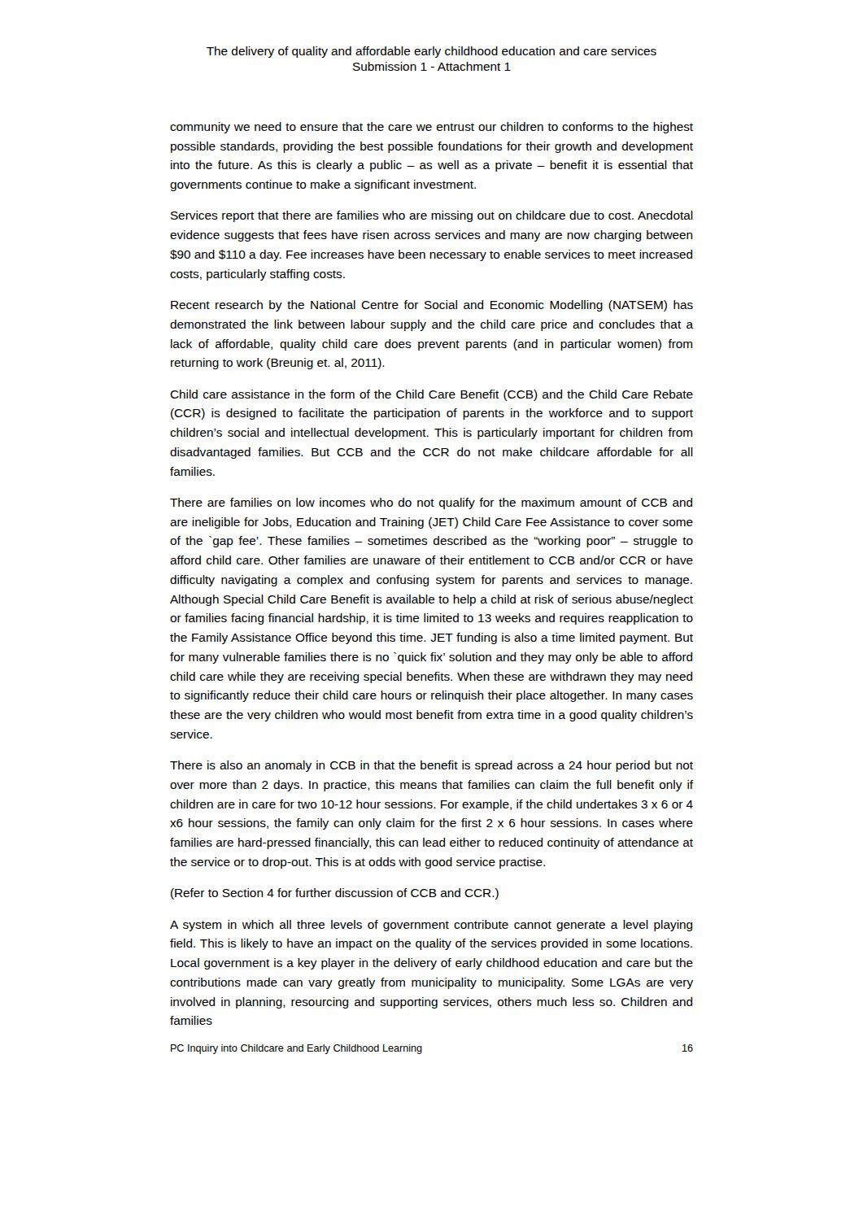The delivery of quality and affordable early childhood education and care services Submission 1 - Attachment 1
community we need to ensure that the care we entrust our children to conforms to the highest possible standards, providing the best possible foundations for their growth and development into the future. As this is clearly a public – as well as a private – benefit it is essential that governments continue to make a significant investment.
Services report that there are families who are missing out on childcare due to cost. Anecdotal evidence suggests that fees have risen across services and many are now charging between $90 and $110 a day. Fee increases have been necessary to enable services to meet increased costs, particularly staffing costs.
Recent research by the National Centre for Social and Economic Modelling (NATSEM) has demonstrated the link between labour supply and the child care price and concludes that a lack of affordable, quality child care does prevent parents (and in particular women) from returning to work (Breunig et. al, 2011).
Child care assistance in the form of the Child Care Benefit (CCB) and the Child Care Rebate (CCR) is designed to facilitate the participation of parents in the workforce and to support children’s social and intellectual development. This is particularly important for children from disadvantaged families. But CCB and the CCR do not make childcare affordable for all families.
There are families on low incomes who do not qualify for the maximum amount of CCB and are ineligible for Jobs, Education and Training (JET) Child Care Fee Assistance to cover some of the `gap fee’. These families – sometimes described as the “working poor” – struggle to afford child care. Other families are unaware of their entitlement to CCB and/or CCR or have difficulty navigating a complex and confusing system for parents and services to manage. Although Special Child Care Benefit is available to help a child at risk of serious abuse/neglect or families facing financial hardship, it is time limited to 13 weeks and requires reapplication to the Family Assistance Office beyond this time. JET funding is also a time limited payment. But for many vulnerable families there is no `quick fix’ solution and they may only be able to afford child care while they are receiving special benefits. When these are withdrawn they may need to significantly reduce their child care hours or relinquish their place altogether. In many cases these are the very children who would most benefit from extra time in a good quality children’s service.
There is also an anomaly in CCB in that the benefit is spread across a 24 hour period but not over more than 2 days. In practice, this means that families can claim the full benefit only if children are in care for two 10-12 hour sessions. For example, if the child undertakes 3 x 6 or 4 x6 hour sessions, the family can only claim for the first 2 x 6 hour sessions. In cases where families are hard-pressed financially, this can lead either to reduced continuity of attendance at the service or to drop-out. This is at odds with good service practise.
(Refer to Section 4 for further discussion of CCB and CCR.)
A system in which all three levels of government contribute cannot generate a level playing field. This is likely to have an impact on the quality of the services provided in some locations. Local government is a key player in the delivery of early childhood education and care but the contributions made can vary greatly from municipality to municipality. Some LGAs are very involved in planning, resourcing and supporting services, others much less so. Children and families
PC Inquiry into Childcare and Early Childhood Learning 16